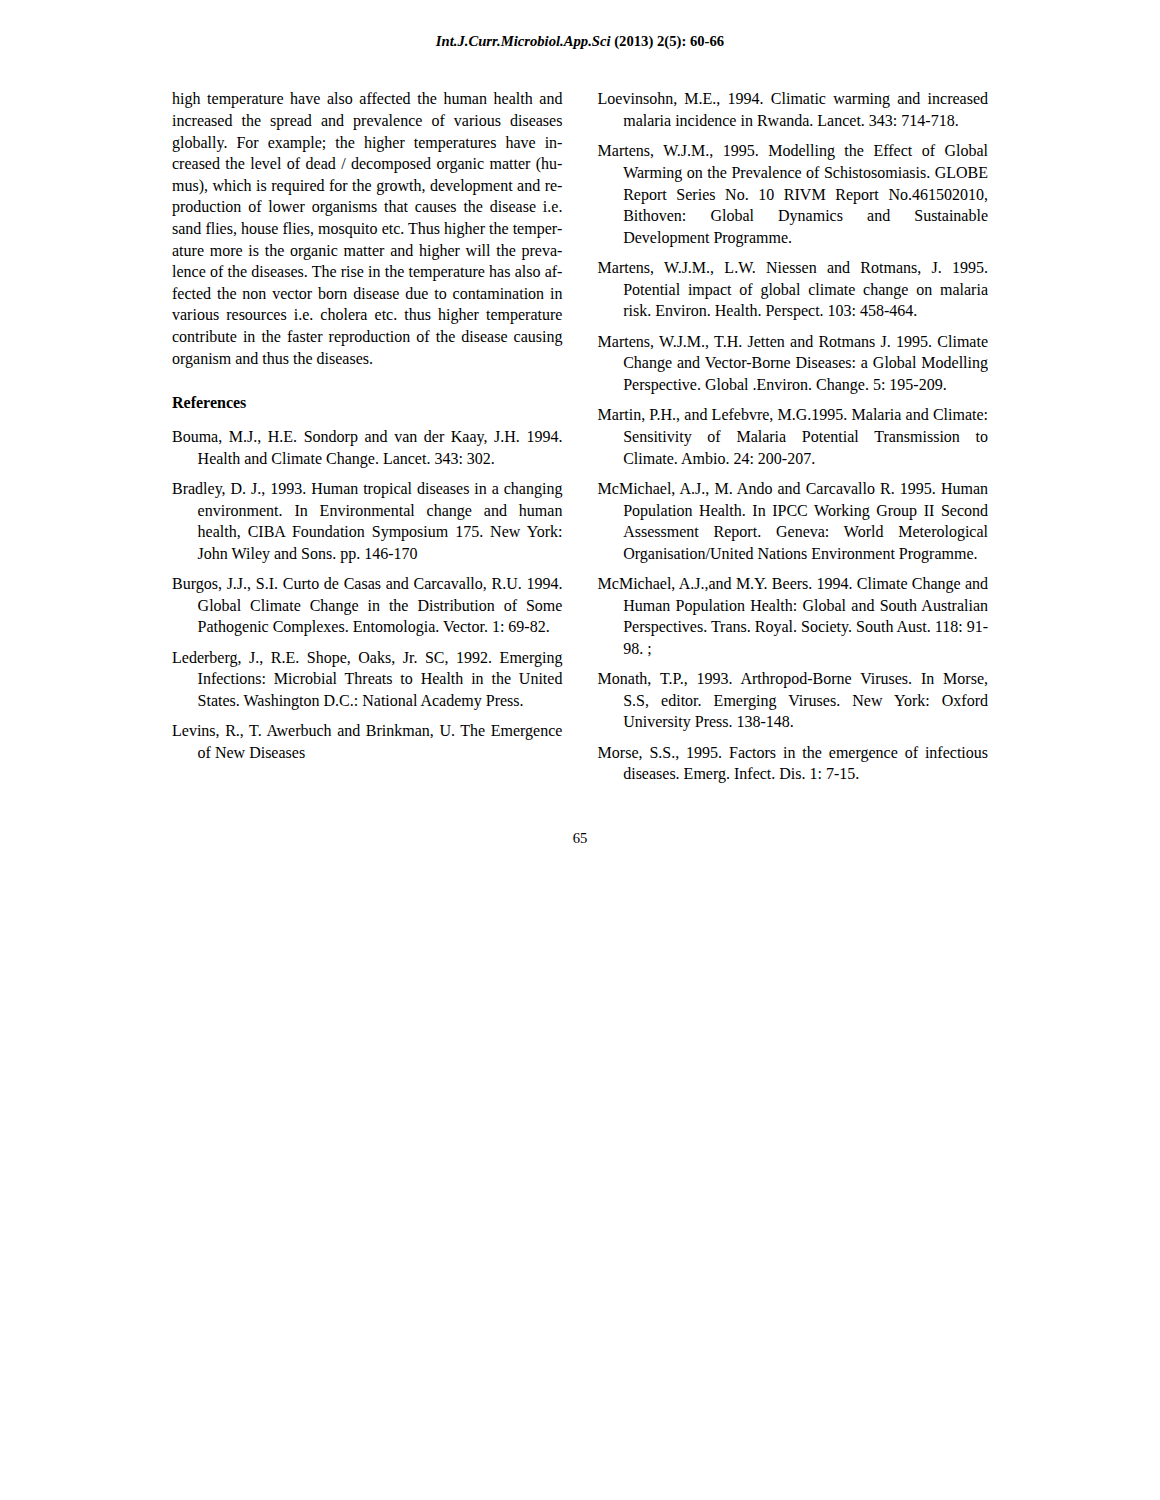Int.J.Curr.Microbiol.App.Sci (2013) 2(5): 60-66
high temperature have also affected the human health and increased the spread and prevalence of various diseases globally. For example; the higher temperatures have increased the level of dead / decomposed organic matter (humus), which is required for the growth, development and reproduction of lower organisms that causes the disease i.e. sand flies, house flies, mosquito etc. Thus higher the temperature more is the organic matter and higher will the prevalence of the diseases. The rise in the temperature has also affected the non vector born disease due to contamination in various resources i.e. cholera etc. thus higher temperature contribute in the faster reproduction of the disease causing organism and thus the diseases.
References
Bouma, M.J., H.E. Sondorp and van der Kaay, J.H. 1994. Health and Climate Change. Lancet. 343: 302.
Bradley, D. J., 1993. Human tropical diseases in a changing environment. In Environmental change and human health, CIBA Foundation Symposium 175. New York: John Wiley and Sons. pp. 146-170
Burgos, J.J., S.I. Curto de Casas and Carcavallo, R.U. 1994. Global Climate Change in the Distribution of Some Pathogenic Complexes. Entomologia. Vector. 1: 69-82.
Lederberg, J., R.E. Shope, Oaks, Jr. SC, 1992. Emerging Infections: Microbial Threats to Health in the United States. Washington D.C.: National Academy Press.
Levins, R., T. Awerbuch and Brinkman, U. The Emergence of New Diseases
Loevinsohn, M.E., 1994. Climatic warming and increased malaria incidence in Rwanda. Lancet. 343: 714-718.
Martens, W.J.M., 1995. Modelling the Effect of Global Warming on the Prevalence of Schistosomiasis. GLOBE Report Series No. 10 RIVM Report No.461502010, Bithoven: Global Dynamics and Sustainable Development Programme.
Martens, W.J.M., L.W. Niessen and Rotmans, J. 1995. Potential impact of global climate change on malaria risk. Environ. Health. Perspect. 103: 458-464.
Martens, W.J.M., T.H. Jetten and Rotmans J. 1995. Climate Change and Vector-Borne Diseases: a Global Modelling Perspective. Global .Environ. Change. 5: 195-209.
Martin, P.H., and Lefebvre, M.G.1995. Malaria and Climate: Sensitivity of Malaria Potential Transmission to Climate. Ambio. 24: 200-207.
McMichael, A.J., M. Ando and Carcavallo R. 1995. Human Population Health. In IPCC Working Group II Second Assessment Report. Geneva: World Meterological Organisation/United Nations Environment Programme.
McMichael, A.J.,and M.Y. Beers. 1994. Climate Change and Human Population Health: Global and South Australian Perspectives. Trans. Royal. Society. South Aust. 118: 91-98. ;
Monath, T.P., 1993. Arthropod-Borne Viruses. In Morse, S.S, editor. Emerging Viruses. New York: Oxford University Press. 138-148.
Morse, S.S., 1995. Factors in the emergence of infectious diseases. Emerg. Infect. Dis. 1: 7-15.
65